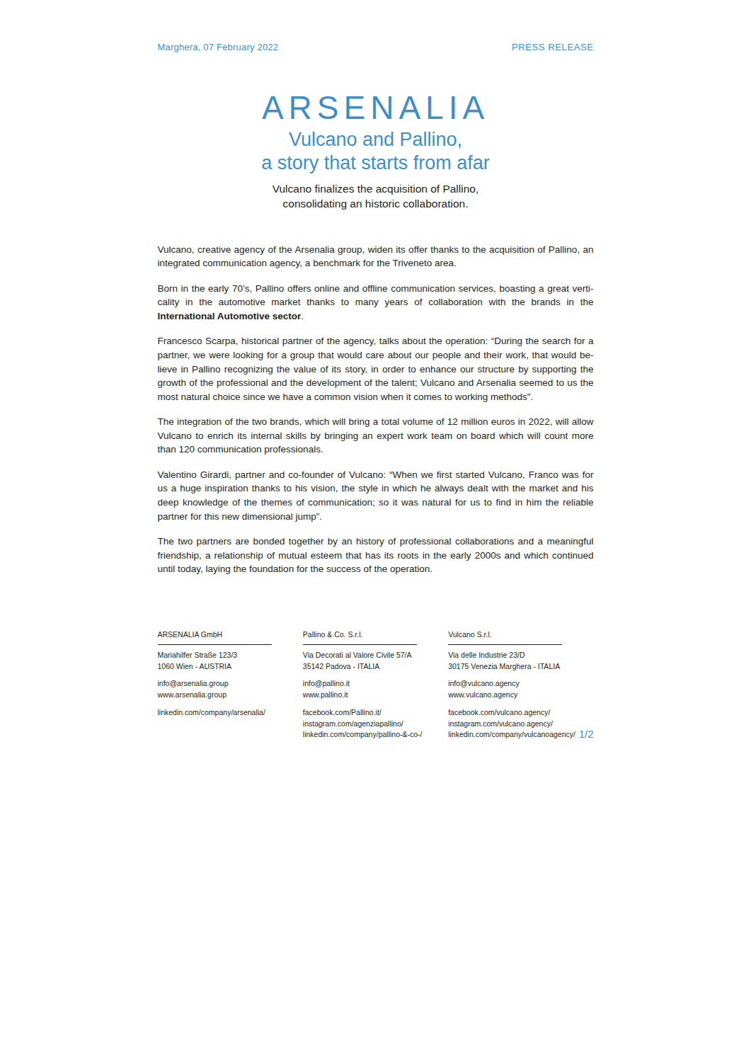Marghera, 07 February 2022
PRESS RELEASE
ARSENALIA
Vulcano and Pallino,
a story that starts from afar
Vulcano finalizes the acquisition of Pallino,
consolidating an historic collaboration.
Vulcano, creative agency of the Arsenalia group, widen its offer thanks to the acquisition of Pallino, an integrated communication agency, a benchmark for the Triveneto area.
Born in the early 70’s, Pallino offers online and offline communication services, boasting a great verticality in the automotive market thanks to many years of collaboration with the brands in the International Automotive sector.
Francesco Scarpa, historical partner of the agency, talks about the operation: “During the search for a partner, we were looking for a group that would care about our people and their work, that would believe in Pallino recognizing the value of its story, in order to enhance our structure by supporting the growth of the professional and the development of the talent; Vulcano and Arsenalia seemed to us the most natural choice since we have a common vision when it comes to working methods".
The integration of the two brands, which will bring a total volume of 12 million euros in 2022, will allow Vulcano to enrich its internal skills by bringing an expert work team on board which will count more than 120 communication professionals.
Valentino Girardi, partner and co-founder of Vulcano: “When we first started Vulcano, Franco was for us a huge inspiration thanks to his vision, the style in which he always dealt with the market and his deep knowledge of the themes of communication; so it was natural for us to find in him the reliable partner for this new dimensional jump”.
The two partners are bonded together by an history of professional collaborations and a meaningful friendship, a relationship of mutual esteem that has its roots in the early 2000s and which continued until today, laying the foundation for the success of the operation.
ARSENALIA GmbH
Mariahilfer Straße 123/3
1060 Wien - AUSTRIA
info@arsenalia.group
www.arsenalia.group
linkedin.com/company/arsenalia/
Pallino & Co. S.r.l.
Via Decorati al Valore Civile 57/A
35142 Padova - ITALIA
info@pallino.it
www.pallino.it
facebook.com/Pallino.it/
instagram.com/agenziapallino/
linkedin.com/company/pallino-&-co-/
Vulcano S.r.l.
Via delle Industrie 23/D
30175 Venezia Marghera - ITALIA
info@vulcano.agency
www.vulcano.agency
facebook.com/vulcano.agency/
instagram.com/vulcano.agency/
linkedin.com/company/vulcanoagency/
1/2